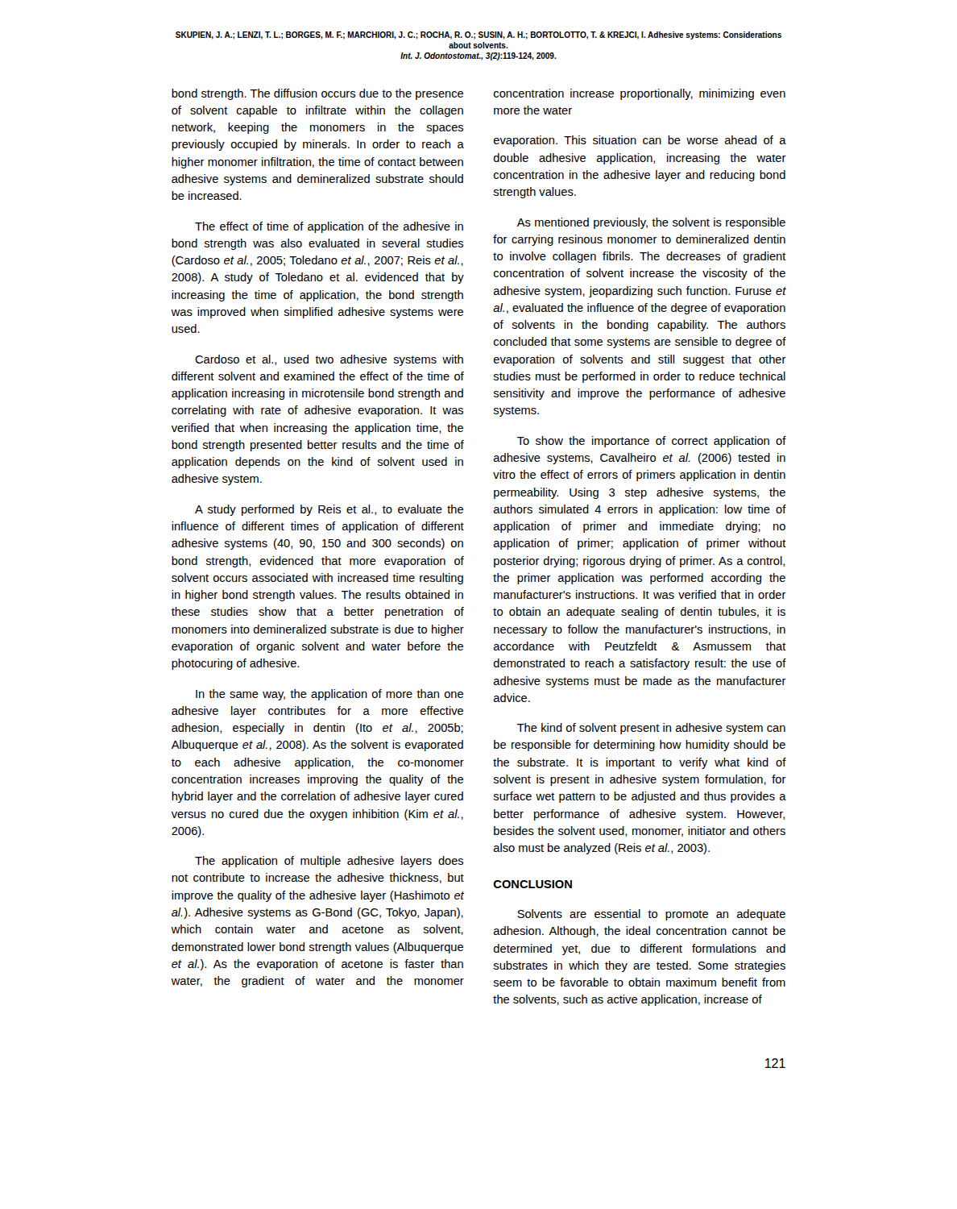SKUPIEN, J. A.; LENZI, T. L.; BORGES, M. F.; MARCHIORI, J. C.; ROCHA, R. O.; SUSIN, A. H.; BORTOLOTTO, T. & KREJCI, I. Adhesive systems: Considerations about solvents.
Int. J. Odontostomat., 3(2):119-124, 2009.
bond strength. The diffusion occurs due to the presence of solvent capable to infiltrate within the collagen network, keeping the monomers in the spaces previously occupied by minerals. In order to reach a higher monomer infiltration, the time of contact between adhesive systems and demineralized substrate should be increased.
The effect of time of application of the adhesive in bond strength was also evaluated in several studies (Cardoso et al., 2005; Toledano et al., 2007; Reis et al., 2008). A study of Toledano et al. evidenced that by increasing the time of application, the bond strength was improved when simplified adhesive systems were used.
Cardoso et al., used two adhesive systems with different solvent and examined the effect of the time of application increasing in microtensile bond strength and correlating with rate of adhesive evaporation. It was verified that when increasing the application time, the bond strength presented better results and the time of application depends on the kind of solvent used in adhesive system.
A study performed by Reis et al., to evaluate the influence of different times of application of different adhesive systems (40, 90, 150 and 300 seconds) on bond strength, evidenced that more evaporation of solvent occurs associated with increased time resulting in higher bond strength values. The results obtained in these studies show that a better penetration of monomers into demineralized substrate is due to higher evaporation of organic solvent and water before the photocuring of adhesive.
In the same way, the application of more than one adhesive layer contributes for a more effective adhesion, especially in dentin (Ito et al., 2005b; Albuquerque et al., 2008). As the solvent is evaporated to each adhesive application, the co-monomer concentration increases improving the quality of the hybrid layer and the correlation of adhesive layer cured versus no cured due the oxygen inhibition (Kim et al., 2006).
The application of multiple adhesive layers does not contribute to increase the adhesive thickness, but improve the quality of the adhesive layer (Hashimoto et al.). Adhesive systems as G-Bond (GC, Tokyo, Japan), which contain water and acetone as solvent, demonstrated lower bond strength values (Albuquerque et al.). As the evaporation of acetone is faster than water, the gradient of water and the monomer concentration increase proportionally, minimizing even more the water
evaporation. This situation can be worse ahead of a double adhesive application, increasing the water concentration in the adhesive layer and reducing bond strength values.
As mentioned previously, the solvent is responsible for carrying resinous monomer to demineralized dentin to involve collagen fibrils. The decreases of gradient concentration of solvent increase the viscosity of the adhesive system, jeopardizing such function. Furuse et al., evaluated the influence of the degree of evaporation of solvents in the bonding capability. The authors concluded that some systems are sensible to degree of evaporation of solvents and still suggest that other studies must be performed in order to reduce technical sensitivity and improve the performance of adhesive systems.
To show the importance of correct application of adhesive systems, Cavalheiro et al. (2006) tested in vitro the effect of errors of primers application in dentin permeability. Using 3 step adhesive systems, the authors simulated 4 errors in application: low time of application of primer and immediate drying; no application of primer; application of primer without posterior drying; rigorous drying of primer. As a control, the primer application was performed according the manufacturer's instructions. It was verified that in order to obtain an adequate sealing of dentin tubules, it is necessary to follow the manufacturer's instructions, in accordance with Peutzfeldt & Asmussem that demonstrated to reach a satisfactory result: the use of adhesive systems must be made as the manufacturer advice.
The kind of solvent present in adhesive system can be responsible for determining how humidity should be the substrate. It is important to verify what kind of solvent is present in adhesive system formulation, for surface wet pattern to be adjusted and thus provides a better performance of adhesive system. However, besides the solvent used, monomer, initiator and others also must be analyzed (Reis et al., 2003).
CONCLUSION
Solvents are essential to promote an adequate adhesion. Although, the ideal concentration cannot be determined yet, due to different formulations and substrates in which they are tested. Some strategies seem to be favorable to obtain maximum benefit from the solvents, such as active application, increase of
121